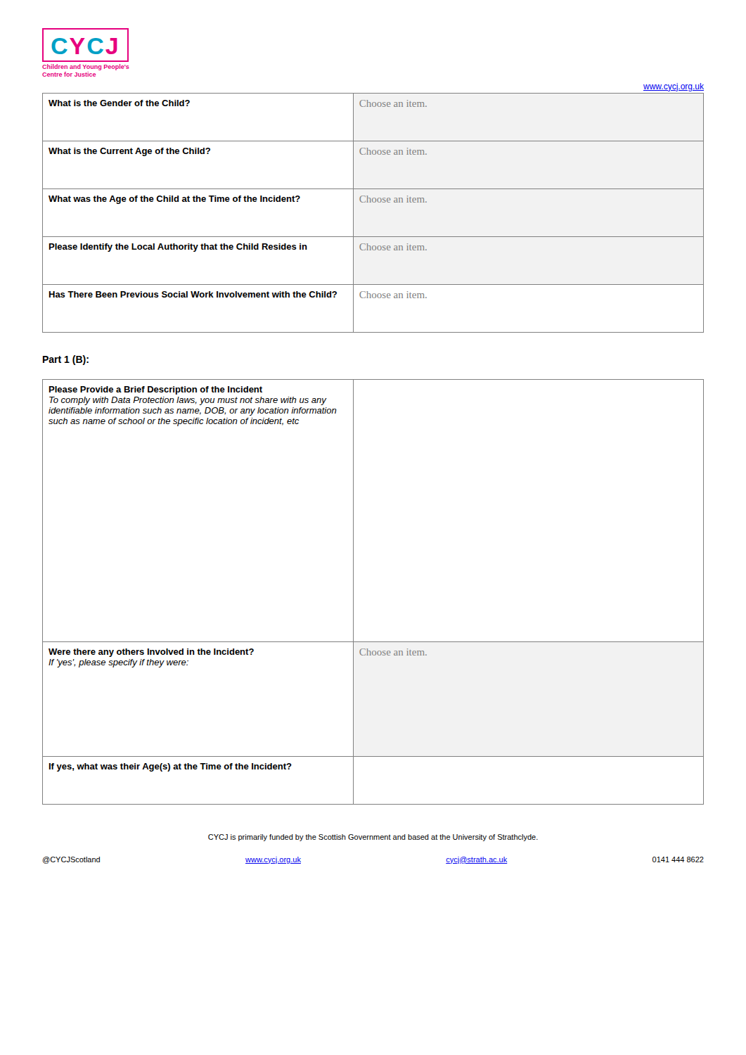CYCJ
Children and Young People's
Centre for Justice
www.cycj.org.uk
| What is the Gender of the Child? | Choose an item. |
| What is the Current Age of the Child? | Choose an item. |
| What was the Age of the Child at the Time of the Incident? | Choose an item. |
| Please Identify the Local Authority that the Child Resides in | Choose an item. |
| Has There Been Previous Social Work Involvement with the Child? | Choose an item. |
Part 1 (B):
| Please Provide a Brief Description of the Incident To comply with Data Protection laws, you must not share with us any identifiable information such as name, DOB, or any location information such as name of school or the specific location of incident, etc | |
| Were there any others Involved in the Incident? If 'yes', please specify if they were: | Choose an item. |
| If yes, what was their Age(s) at the Time of the Incident? | |
CYCJ is primarily funded by the Scottish Government and based at the University of Strathclyde.
@CYCJScotland www.cycj.org.uk cycj@strath.ac.uk 0141 444 8622